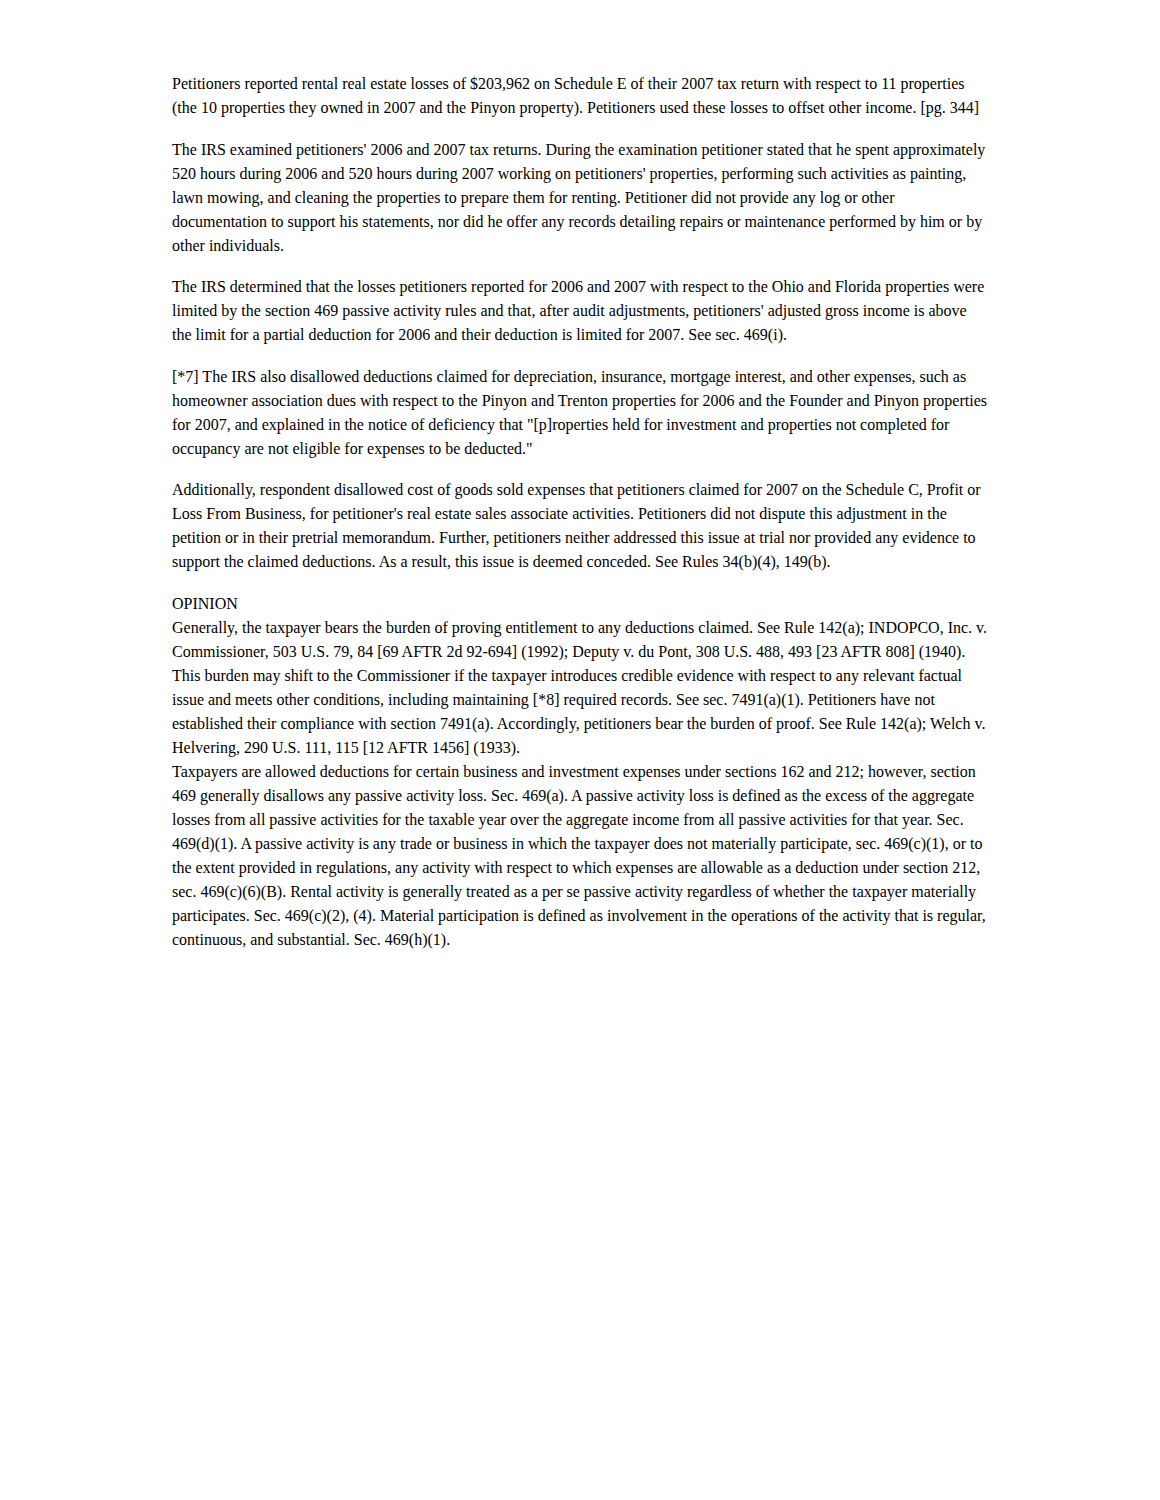Petitioners reported rental real estate losses of $203,962 on Schedule E of their 2007 tax return with respect to 11 properties (the 10 properties they owned in 2007 and the Pinyon property). Petitioners used these losses to offset other income. [pg. 344]
The IRS examined petitioners' 2006 and 2007 tax returns. During the examination petitioner stated that he spent approximately 520 hours during 2006 and 520 hours during 2007 working on petitioners' properties, performing such activities as painting, lawn mowing, and cleaning the properties to prepare them for renting. Petitioner did not provide any log or other documentation to support his statements, nor did he offer any records detailing repairs or maintenance performed by him or by other individuals.
The IRS determined that the losses petitioners reported for 2006 and 2007 with respect to the Ohio and Florida properties were limited by the section 469 passive activity rules and that, after audit adjustments, petitioners' adjusted gross income is above the limit for a partial deduction for 2006 and their deduction is limited for 2007. See sec. 469(i).
[*7] The IRS also disallowed deductions claimed for depreciation, insurance, mortgage interest, and other expenses, such as homeowner association dues with respect to the Pinyon and Trenton properties for 2006 and the Founder and Pinyon properties for 2007, and explained in the notice of deficiency that "[p]roperties held for investment and properties not completed for occupancy are not eligible for expenses to be deducted."
Additionally, respondent disallowed cost of goods sold expenses that petitioners claimed for 2007 on the Schedule C, Profit or Loss From Business, for petitioner's real estate sales associate activities. Petitioners did not dispute this adjustment in the petition or in their pretrial memorandum. Further, petitioners neither addressed this issue at trial nor provided any evidence to support the claimed deductions. As a result, this issue is deemed conceded. See Rules 34(b)(4), 149(b).
OPINION
Generally, the taxpayer bears the burden of proving entitlement to any deductions claimed. See Rule 142(a); INDOPCO, Inc. v. Commissioner, 503 U.S. 79, 84 [69 AFTR 2d 92-694] (1992); Deputy v. du Pont, 308 U.S. 488, 493 [23 AFTR 808] (1940). This burden may shift to the Commissioner if the taxpayer introduces credible evidence with respect to any relevant factual issue and meets other conditions, including maintaining [*8] required records. See sec. 7491(a)(1). Petitioners have not established their compliance with section 7491(a). Accordingly, petitioners bear the burden of proof. See Rule 142(a); Welch v. Helvering, 290 U.S. 111, 115 [12 AFTR 1456] (1933).
Taxpayers are allowed deductions for certain business and investment expenses under sections 162 and 212; however, section 469 generally disallows any passive activity loss. Sec. 469(a). A passive activity loss is defined as the excess of the aggregate losses from all passive activities for the taxable year over the aggregate income from all passive activities for that year. Sec. 469(d)(1). A passive activity is any trade or business in which the taxpayer does not materially participate, sec. 469(c)(1), or to the extent provided in regulations, any activity with respect to which expenses are allowable as a deduction under section 212, sec. 469(c)(6)(B). Rental activity is generally treated as a per se passive activity regardless of whether the taxpayer materially participates. Sec. 469(c)(2), (4). Material participation is defined as involvement in the operations of the activity that is regular, continuous, and substantial. Sec. 469(h)(1).